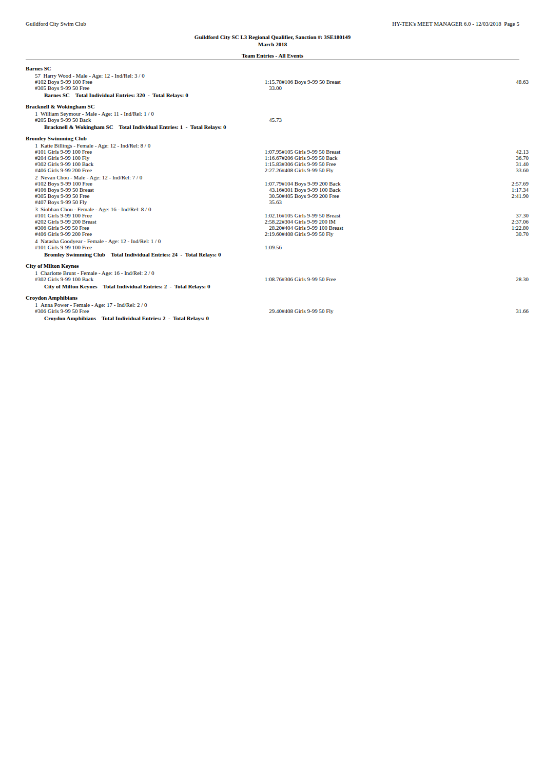Guildford City Swim Club
HY-TEK's MEET MANAGER 6.0 - 12/03/2018 Page 5
Guildford City SC L3 Regional Qualifier, Sanction #: 3SE180149
March 2018
Team Entries - All Events
Barnes SC
57 Harry Wood - Male - Age: 12 - Ind/Rel: 3 / 0
| #102 Boys 9-99 100 Free | 1:15.78 | #106 Boys 9-99 50 Breast | 48.63 |
| #305 Boys 9-99 50 Free | 33.00 | | |
Barnes SC Total Individual Entries: 320 - Total Relays: 0
Bracknell & Wokingham SC
1 William Seymour - Male - Age: 11 - Ind/Rel: 1 / 0
| #205 Boys 9-99 50 Back | 45.73 | | |
Bracknell & Wokingham SC Total Individual Entries: 1 - Total Relays: 0
Bromley Swimming Club
1 Katie Billings - Female - Age: 12 - Ind/Rel: 8 / 0
| #101 Girls 9-99 100 Free | 1:07.95 | #105 Girls 9-99 50 Breast | 42.13 |
| #204 Girls 9-99 100 Fly | 1:16.67 | #206 Girls 9-99 50 Back | 36.70 |
| #302 Girls 9-99 100 Back | 1:15.83 | #306 Girls 9-99 50 Free | 31.40 |
| #406 Girls 9-99 200 Free | 2:27.26 | #408 Girls 9-99 50 Fly | 33.60 |
2 Nevan Chou - Male - Age: 12 - Ind/Rel: 7 / 0
| #102 Boys 9-99 100 Free | 1:07.79 | #104 Boys 9-99 200 Back | 2:57.69 |
| #106 Boys 9-99 50 Breast | 43.16 | #301 Boys 9-99 100 Back | 1:17.34 |
| #305 Boys 9-99 50 Free | 30.50 | #405 Boys 9-99 200 Free | 2:41.90 |
| #407 Boys 9-99 50 Fly | 35.63 | | |
3 Siobhan Chou - Female - Age: 16 - Ind/Rel: 8 / 0
| #101 Girls 9-99 100 Free | 1:02.16 | #105 Girls 9-99 50 Breast | 37.30 |
| #202 Girls 9-99 200 Breast | 2:58.22 | #304 Girls 9-99 200 IM | 2:37.06 |
| #306 Girls 9-99 50 Free | 28.20 | #404 Girls 9-99 100 Breast | 1:22.80 |
| #406 Girls 9-99 200 Free | 2:19.60 | #408 Girls 9-99 50 Fly | 30.70 |
4 Natasha Goodyear - Female - Age: 12 - Ind/Rel: 1 / 0
| #101 Girls 9-99 100 Free | 1:09.56 | | |
Bromley Swimming Club Total Individual Entries: 24 - Total Relays: 0
City of Milton Keynes
1 Charlotte Brunt - Female - Age: 16 - Ind/Rel: 2 / 0
| #302 Girls 9-99 100 Back | 1:08.76 | #306 Girls 9-99 50 Free | 28.30 |
City of Milton Keynes Total Individual Entries: 2 - Total Relays: 0
Croydon Amphibians
1 Anna Power - Female - Age: 17 - Ind/Rel: 2 / 0
| #306 Girls 9-99 50 Free | 29.40 | #408 Girls 9-99 50 Fly | 31.66 |
Croydon Amphibians Total Individual Entries: 2 - Total Relays: 0